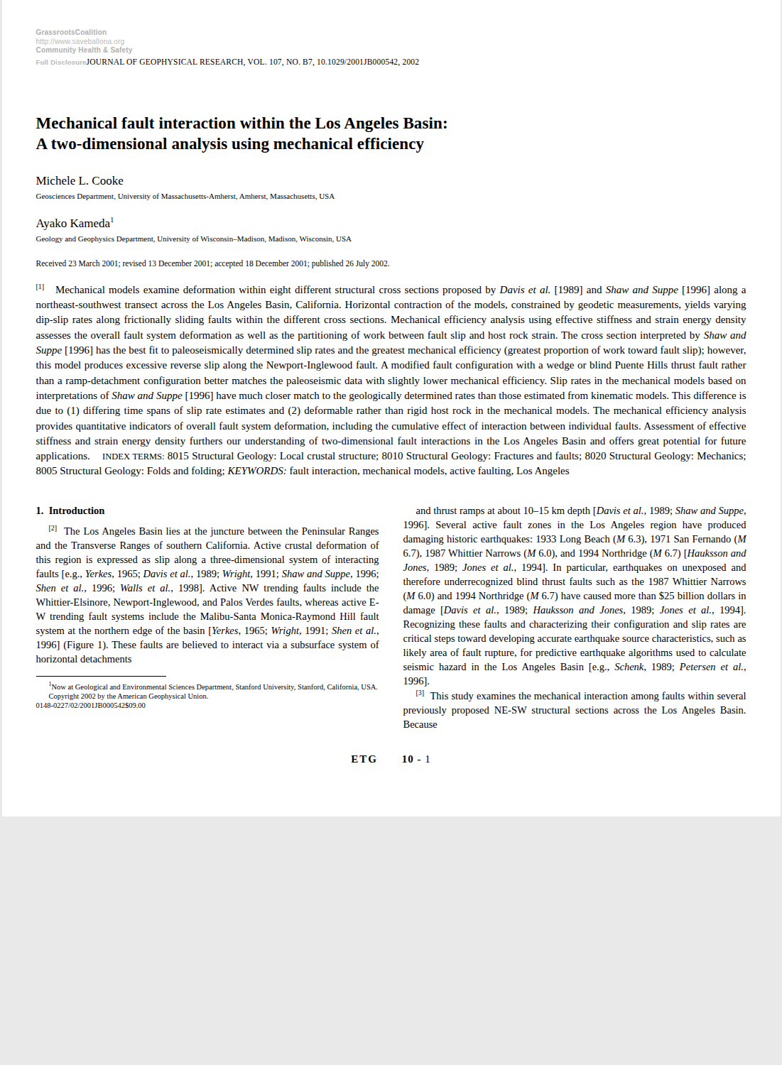GrassrootsCoalition
http://www.saveballona.org
Community Health & Safety
Full Disclosure JOURNAL OF GEOPHYSICAL RESEARCH, VOL. 107, NO. B7, 10.1029/2001JB000542, 2002
Mechanical fault interaction within the Los Angeles Basin:
A two-dimensional analysis using mechanical efficiency
Michele L. Cooke
Geosciences Department, University of Massachusetts-Amherst, Amherst, Massachusetts, USA
Ayako Kameda1
Geology and Geophysics Department, University of Wisconsin–Madison, Madison, Wisconsin, USA
Received 23 March 2001; revised 13 December 2001; accepted 18 December 2001; published 26 July 2002.
[1] Mechanical models examine deformation within eight different structural cross sections proposed by Davis et al. [1989] and Shaw and Suppe [1996] along a northeast-southwest transect across the Los Angeles Basin, California. Horizontal contraction of the models, constrained by geodetic measurements, yields varying dip-slip rates along frictionally sliding faults within the different cross sections. Mechanical efficiency analysis using effective stiffness and strain energy density assesses the overall fault system deformation as well as the partitioning of work between fault slip and host rock strain. The cross section interpreted by Shaw and Suppe [1996] has the best fit to paleoseismically determined slip rates and the greatest mechanical efficiency (greatest proportion of work toward fault slip); however, this model produces excessive reverse slip along the Newport-Inglewood fault. A modified fault configuration with a wedge or blind Puente Hills thrust fault rather than a ramp-detachment configuration better matches the paleoseismic data with slightly lower mechanical efficiency. Slip rates in the mechanical models based on interpretations of Shaw and Suppe [1996] have much closer match to the geologically determined rates than those estimated from kinematic models. This difference is due to (1) differing time spans of slip rate estimates and (2) deformable rather than rigid host rock in the mechanical models. The mechanical efficiency analysis provides quantitative indicators of overall fault system deformation, including the cumulative effect of interaction between individual faults. Assessment of effective stiffness and strain energy density furthers our understanding of two-dimensional fault interactions in the Los Angeles Basin and offers great potential for future applications. INDEX TERMS: 8015 Structural Geology: Local crustal structure; 8010 Structural Geology: Fractures and faults; 8020 Structural Geology: Mechanics; 8005 Structural Geology: Folds and folding; KEYWORDS: fault interaction, mechanical models, active faulting, Los Angeles
1. Introduction
[2] The Los Angeles Basin lies at the juncture between the Peninsular Ranges and the Transverse Ranges of southern California. Active crustal deformation of this region is expressed as slip along a three-dimensional system of interacting faults [e.g., Yerkes, 1965; Davis et al., 1989; Wright, 1991; Shaw and Suppe, 1996; Shen et al., 1996; Walls et al., 1998]. Active NW trending faults include the Whittier-Elsinore, Newport-Inglewood, and Palos Verdes faults, whereas active E-W trending fault systems include the Malibu-Santa Monica-Raymond Hill fault system at the northern edge of the basin [Yerkes, 1965; Wright, 1991; Shen et al., 1996] (Figure 1). These faults are believed to interact via a subsurface system of horizontal detachments
1Now at Geological and Environmental Sciences Department, Stanford University, Stanford, California, USA.
Copyright 2002 by the American Geophysical Union.
0148-0227/02/2001JB000542$09.00
and thrust ramps at about 10–15 km depth [Davis et al., 1989; Shaw and Suppe, 1996]. Several active fault zones in the Los Angeles region have produced damaging historic earthquakes: 1933 Long Beach (M 6.3), 1971 San Fernando (M 6.7), 1987 Whittier Narrows (M 6.0), and 1994 Northridge (M 6.7) [Hauksson and Jones, 1989; Jones et al., 1994]. In particular, earthquakes on unexposed and therefore underrecognized blind thrust faults such as the 1987 Whittier Narrows (M 6.0) and 1994 Northridge (M 6.7) have caused more than $25 billion dollars in damage [Davis et al., 1989; Hauksson and Jones, 1989; Jones et al., 1994]. Recognizing these faults and characterizing their configuration and slip rates are critical steps toward developing accurate earthquake source characteristics, such as likely area of fault rupture, for predictive earthquake algorithms used to calculate seismic hazard in the Los Angeles Basin [e.g., Schenk, 1989; Petersen et al., 1996].
[3] This study examines the mechanical interaction among faults within several previously proposed NE-SW structural sections across the Los Angeles Basin. Because
ETG 10 - 1